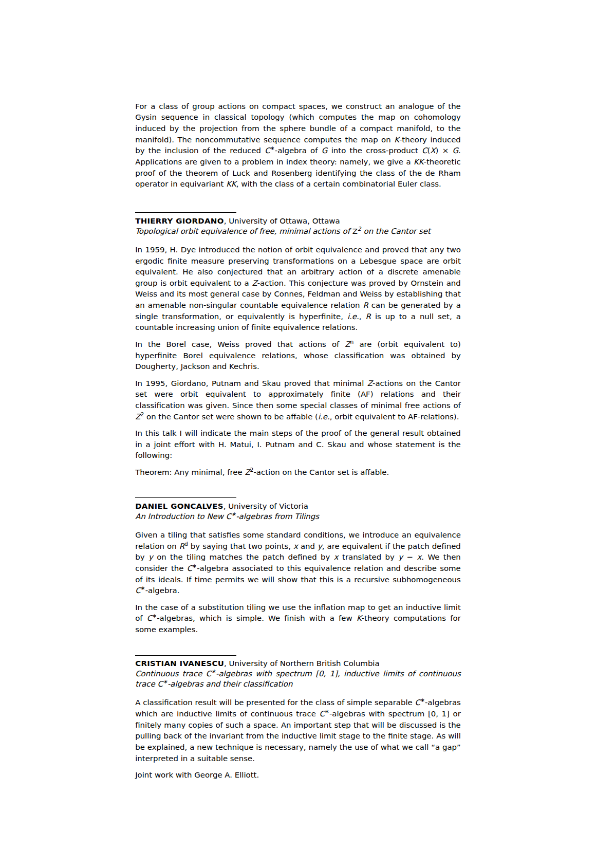For a class of group actions on compact spaces, we construct an analogue of the Gysin sequence in classical topology (which computes the map on cohomology induced by the projection from the sphere bundle of a compact manifold, to the manifold). The noncommutative sequence computes the map on K-theory induced by the inclusion of the reduced C∗-algebra of G into the cross-product C(X) × G. Applications are given to a problem in index theory: namely, we give a KK-theoretic proof of the theorem of Luck and Rosenberg identifying the class of the de Rham operator in equivariant KK, with the class of a certain combinatorial Euler class.
THIERRY GIORDANO, University of Ottawa, Ottawa
Topological orbit equivalence of free, minimal actions of Z2 on the Cantor set
In 1959, H. Dye introduced the notion of orbit equivalence and proved that any two ergodic finite measure preserving transformations on a Lebesgue space are orbit equivalent. He also conjectured that an arbitrary action of a discrete amenable group is orbit equivalent to a Z-action. This conjecture was proved by Ornstein and Weiss and its most general case by Connes, Feldman and Weiss by establishing that an amenable non-singular countable equivalence relation R can be generated by a single transformation, or equivalently is hyperfinite, i.e., R is up to a null set, a countable increasing union of finite equivalence relations.
In the Borel case, Weiss proved that actions of Zn are (orbit equivalent to) hyperfinite Borel equivalence relations, whose classification was obtained by Dougherty, Jackson and Kechris.
In 1995, Giordano, Putnam and Skau proved that minimal Z-actions on the Cantor set were orbit equivalent to approximately finite (AF) relations and their classification was given. Since then some special classes of minimal free actions of Z2 on the Cantor set were shown to be affable (i.e., orbit equivalent to AF-relations).
In this talk I will indicate the main steps of the proof of the general result obtained in a joint effort with H. Matui, I. Putnam and C. Skau and whose statement is the following:
Theorem: Any minimal, free Z2-action on the Cantor set is affable.
DANIEL GONCALVES, University of Victoria
An Introduction to New C∗-algebras from Tilings
Given a tiling that satisfies some standard conditions, we introduce an equivalence relation on Rd by saying that two points, x and y, are equivalent if the patch defined by y on the tiling matches the patch defined by x translated by y − x. We then consider the C∗-algebra associated to this equivalence relation and describe some of its ideals. If time permits we will show that this is a recursive subhomogeneous C∗-algebra.
In the case of a substitution tiling we use the inflation map to get an inductive limit of C∗-algebras, which is simple. We finish with a few K-theory computations for some examples.
CRISTIAN IVANESCU, University of Northern British Columbia
Continuous trace C∗-algebras with spectrum [0, 1], inductive limits of continuous trace C∗-algebras and their classification
A classification result will be presented for the class of simple separable C∗-algebras which are inductive limits of continuous trace C∗-algebras with spectrum [0, 1] or finitely many copies of such a space. An important step that will be discussed is the pulling back of the invariant from the inductive limit stage to the finite stage. As will be explained, a new technique is necessary, namely the use of what we call “a gap” interpreted in a suitable sense.
Joint work with George A. Elliott.